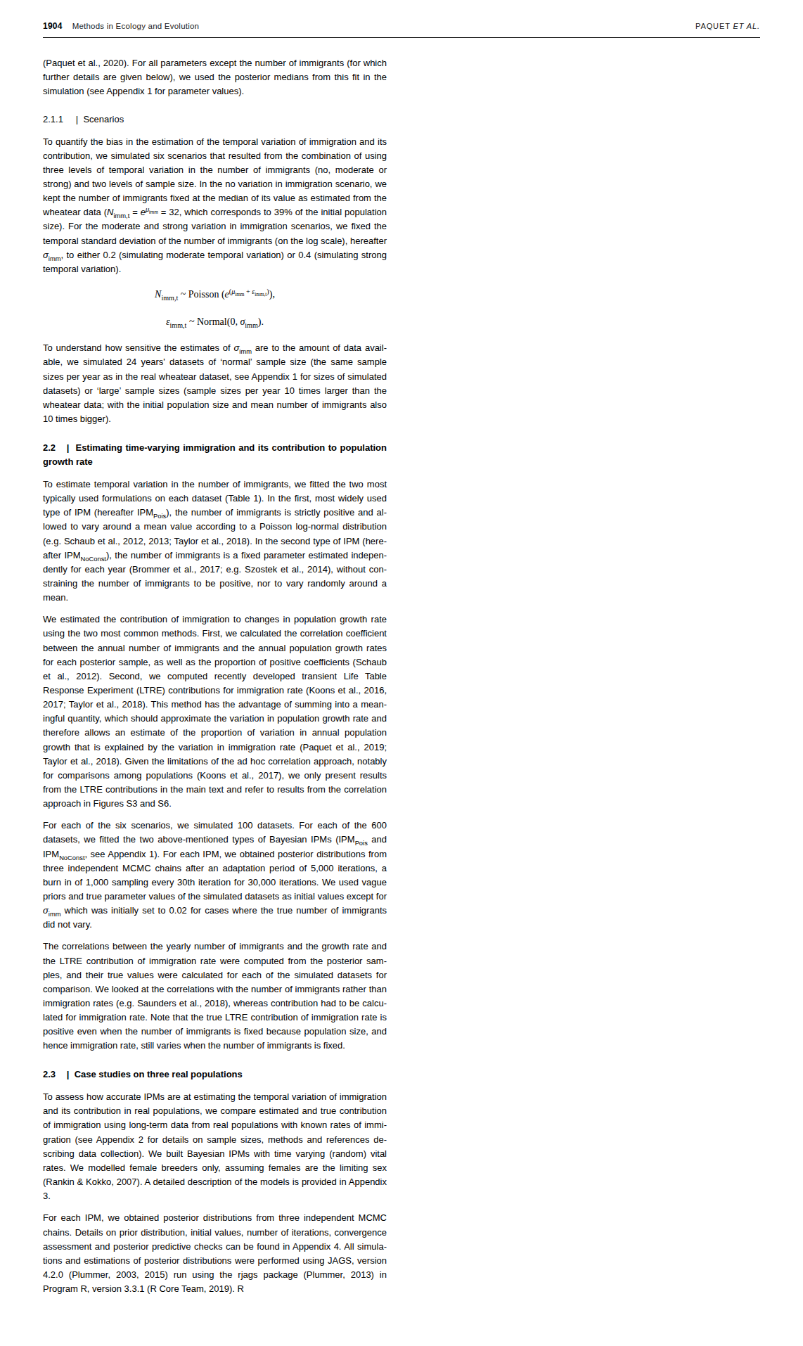1904 Methods in Ecology and Evolution Paquet et al.
(Paquet et al., 2020). For all parameters except the number of immigrants (for which further details are given below), we used the posterior medians from this fit in the simulation (see Appendix 1 for parameter values).
2.1.1| Scenarios
To quantify the bias in the estimation of the temporal variation of immigration and its contribution, we simulated six scenarios that resulted from the combination of using three levels of temporal variation in the number of immigrants (no, moderate or strong) and two levels of sample size. In the no variation in immigration scenario, we kept the number of immigrants fixed at the median of its value as estimated from the wheatear data (Nimm,t = eμimm = 32, which corresponds to 39% of the initial population size). For the moderate and strong variation in immigration scenarios, we fixed the temporal standard deviation of the number of immigrants (on the log scale), hereafter σimm, to either 0.2 (simulating moderate temporal variation) or 0.4 (simulating strong temporal variation).
Nimm,t ~ Poisson (e(μimm + εimm,t)),
εimm,t ~ Normal(0, σimm).
To understand how sensitive the estimates of σimm are to the amount of data available, we simulated 24 years' datasets of ‘normal’ sample size (the same sample sizes per year as in the real wheatear dataset, see Appendix 1 for sizes of simulated datasets) or ‘large’ sample sizes (sample sizes per year 10 times larger than the wheatear data; with the initial population size and mean number of immigrants also 10 times bigger).
2.2| Estimating time-varying immigration and its contribution to population growth rate
To estimate temporal variation in the number of immigrants, we fitted the two most typically used formulations on each dataset (Table 1). In the first, most widely used type of IPM (hereafter IPMPois), the number of immigrants is strictly positive and allowed to vary around a mean value according to a Poisson log-normal distribution (e.g. Schaub et al., 2012, 2013; Taylor et al., 2018). In the second type of IPM (hereafter IPMNoConst), the number of immigrants is a fixed parameter estimated independently for each year (Brommer et al., 2017; e.g. Szostek et al., 2014), without constraining the number of immigrants to be positive, nor to vary randomly around a mean.
We estimated the contribution of immigration to changes in population growth rate using the two most common methods. First, we calculated the correlation coefficient between the annual number of immigrants and the annual population growth rates for each posterior sample, as well as the proportion of positive coefficients (Schaub et al., 2012). Second, we computed recently developed transient Life Table Response Experiment (LTRE) contributions for immigration rate (Koons et al., 2016, 2017; Taylor et al., 2018). This method has the advantage of summing into a meaningful quantity, which should approximate the variation in population growth rate and therefore allows an estimate of the proportion of variation in annual population growth that is explained by the variation in immigration rate (Paquet et al., 2019; Taylor et al., 2018). Given the limitations of the ad hoc correlation approach, notably for comparisons among populations (Koons et al., 2017), we only present results from the LTRE contributions in the main text and refer to results from the correlation approach in Figures S3 and S6.
For each of the six scenarios, we simulated 100 datasets. For each of the 600 datasets, we fitted the two above-mentioned types of Bayesian IPMs (IPMPois and IPMNoConst, see Appendix 1). For each IPM, we obtained posterior distributions from three independent MCMC chains after an adaptation period of 5,000 iterations, a burn in of 1,000 sampling every 30th iteration for 30,000 iterations. We used vague priors and true parameter values of the simulated datasets as initial values except for σimm which was initially set to 0.02 for cases where the true number of immigrants did not vary.
The correlations between the yearly number of immigrants and the growth rate and the LTRE contribution of immigration rate were computed from the posterior samples, and their true values were calculated for each of the simulated datasets for comparison. We looked at the correlations with the number of immigrants rather than immigration rates (e.g. Saunders et al., 2018), whereas contribution had to be calculated for immigration rate. Note that the true LTRE contribution of immigration rate is positive even when the number of immigrants is fixed because population size, and hence immigration rate, still varies when the number of immigrants is fixed.
2.3| Case studies on three real populations
To assess how accurate IPMs are at estimating the temporal variation of immigration and its contribution in real populations, we compare estimated and true contribution of immigration using long-term data from real populations with known rates of immigration (see Appendix 2 for details on sample sizes, methods and references describing data collection). We built Bayesian IPMs with time varying (random) vital rates. We modelled female breeders only, assuming females are the limiting sex (Rankin & Kokko, 2007). A detailed description of the models is provided in Appendix 3.
For each IPM, we obtained posterior distributions from three independent MCMC chains. Details on prior distribution, initial values, number of iterations, convergence assessment and posterior predictive checks can be found in Appendix 4. All simulations and estimations of posterior distributions were performed using JAGS, version 4.2.0 (Plummer, 2003, 2015) run using the rjags package (Plummer, 2013) in Program R, version 3.3.1 (R Core Team, 2019). R